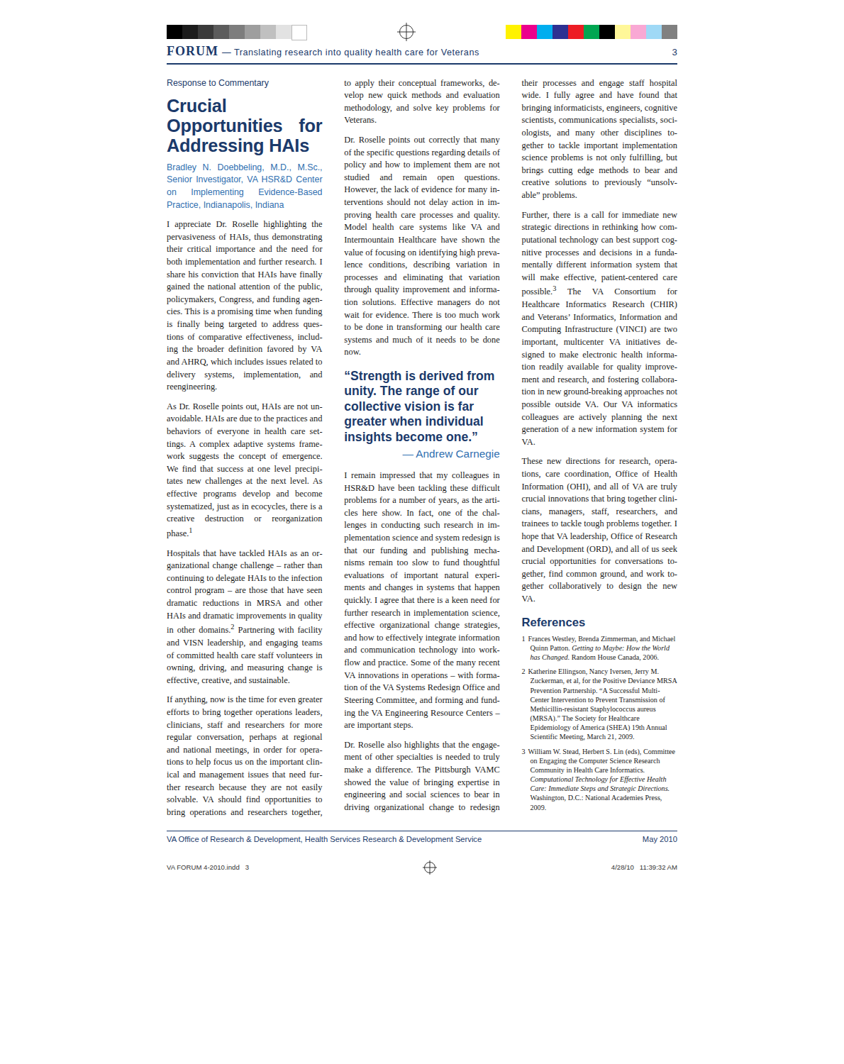FORUM — Translating research into quality health care for Veterans
3
Response to Commentary
Crucial Opportunities for Addressing HAIs
Bradley N. Doebbeling, M.D., M.Sc., Senior Investigator, VA HSR&D Center on Implementing Evidence-Based Practice, Indianapolis, Indiana
I appreciate Dr. Roselle highlighting the pervasiveness of HAIs, thus demonstrating their critical importance and the need for both implementation and further research. I share his conviction that HAIs have finally gained the national attention of the public, policymakers, Congress, and funding agencies. This is a promising time when funding is finally being targeted to address questions of comparative effectiveness, including the broader definition favored by VA and AHRQ, which includes issues related to delivery systems, implementation, and reengineering.
As Dr. Roselle points out, HAIs are not unavoidable. HAIs are due to the practices and behaviors of everyone in health care settings. A complex adaptive systems framework suggests the concept of emergence. We find that success at one level precipitates new challenges at the next level. As effective programs develop and become systematized, just as in ecocycles, there is a creative destruction or reorganization phase.1
Hospitals that have tackled HAIs as an organizational change challenge – rather than continuing to delegate HAIs to the infection control program – are those that have seen dramatic reductions in MRSA and other HAIs and dramatic improvements in quality in other domains.2 Partnering with facility and VISN leadership, and engaging teams of committed health care staff volunteers in owning, driving, and measuring change is effective, creative, and sustainable.
If anything, now is the time for even greater efforts to bring together operations leaders, clinicians, staff and researchers for more regular conversation, perhaps at regional and national meetings, in order for operations to help focus us on the important clinical and management issues that need further research because they are not easily solvable. VA should find opportunities to bring operations and researchers together, to apply their conceptual frameworks, develop new quick methods and evaluation methodology, and solve key problems for Veterans.
Dr. Roselle points out correctly that many of the specific questions regarding details of policy and how to implement them are not studied and remain open questions. However, the lack of evidence for many interventions should not delay action in improving health care processes and quality. Model health care systems like VA and Intermountain Healthcare have shown the value of focusing on identifying high prevalence conditions, describing variation in processes and eliminating that variation through quality improvement and information solutions. Effective managers do not wait for evidence. There is too much work to be done in transforming our health care systems and much of it needs to be done now.
“Strength is derived from unity. The range of our collective vision is far greater when individual insights become one.” — Andrew Carnegie
I remain impressed that my colleagues in HSR&D have been tackling these difficult problems for a number of years, as the articles here show. In fact, one of the challenges in conducting such research in implementation science and system redesign is that our funding and publishing mechanisms remain too slow to fund thoughtful evaluations of important natural experiments and changes in systems that happen quickly. I agree that there is a keen need for further research in implementation science, effective organizational change strategies, and how to effectively integrate information and communication technology into workflow and practice. Some of the many recent VA innovations in operations – with formation of the VA Systems Redesign Office and Steering Committee, and forming and funding the VA Engineering Resource Centers – are important steps.
Dr. Roselle also highlights that the engagement of other specialties is needed to truly make a difference. The Pittsburgh VAMC showed the value of bringing expertise in engineering and social sciences to bear in driving organizational change to redesign their processes and engage staff hospital wide. I fully agree and have found that bringing informaticists, engineers, cognitive scientists, communications specialists, sociologists, and many other disciplines together to tackle important implementation science problems is not only fulfilling, but brings cutting edge methods to bear and creative solutions to previously “unsolvable” problems.
Further, there is a call for immediate new strategic directions in rethinking how computational technology can best support cognitive processes and decisions in a fundamentally different information system that will make effective, patient-centered care possible.3 The VA Consortium for Healthcare Informatics Research (CHIR) and Veterans’ Informatics, Information and Computing Infrastructure (VINCI) are two important, multicenter VA initiatives designed to make electronic health information readily available for quality improvement and research, and fostering collaboration in new ground-breaking approaches not possible outside VA. Our VA informatics colleagues are actively planning the next generation of a new information system for VA.
These new directions for research, operations, care coordination, Office of Health Information (OHI), and all of VA are truly crucial innovations that bring together clinicians, managers, staff, researchers, and trainees to tackle tough problems together. I hope that VA leadership, Office of Research and Development (ORD), and all of us seek crucial opportunities for conversations together, find common ground, and work together collaboratively to design the new VA.
References
1 Frances Westley, Brenda Zimmerman, and Michael Quinn Patton. Getting to Maybe: How the World has Changed. Random House Canada, 2006.
2 Katherine Ellingson, Nancy Iversen, Jerry M. Zuckerman, et al, for the Positive Deviance MRSA Prevention Partnership. “A Successful Multi-Center Intervention to Prevent Transmission of Methicillin-resistant Staphylococcus aureus (MRSA).” The Society for Healthcare Epidemiology of America (SHEA) 19th Annual Scientific Meeting, March 21, 2009.
3 William W. Stead, Herbert S. Lin (eds), Committee on Engaging the Computer Science Research Community in Health Care Informatics. Computational Technology for Effective Health Care: Immediate Steps and Strategic Directions. Washington, D.C.: National Academies Press, 2009.
VA Office of Research & Development, Health Services Research & Development Service
May 2010
VA FORUM 4-2010.indd 3
4/28/10 11:39:32 AM